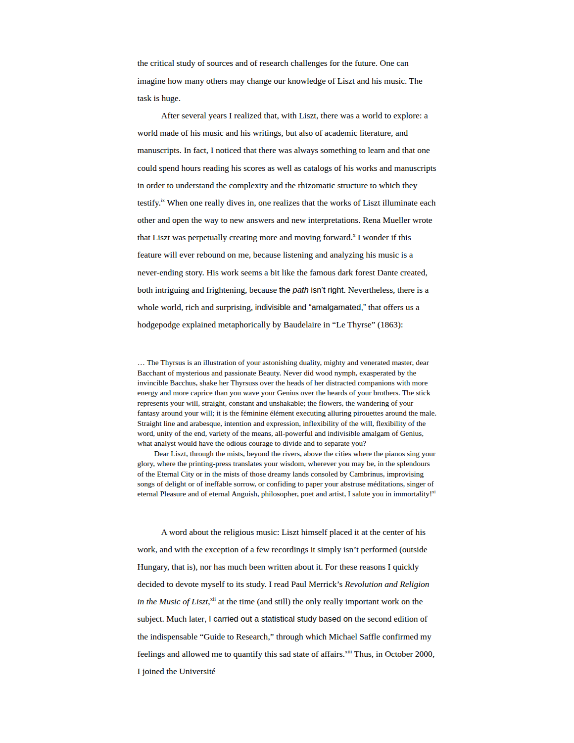the critical study of sources and of research challenges for the future. One can imagine how many others may change our knowledge of Liszt and his music. The task is huge.
After several years I realized that, with Liszt, there was a world to explore: a world made of his music and his writings, but also of academic literature, and manuscripts. In fact, I noticed that there was always something to learn and that one could spend hours reading his scores as well as catalogs of his works and manuscripts in order to understand the complexity and the rhizomatic structure to which they testify.ix When one really dives in, one realizes that the works of Liszt illuminate each other and open the way to new answers and new interpretations. Rena Mueller wrote that Liszt was perpetually creating more and moving forward.x I wonder if this feature will ever rebound on me, because listening and analyzing his music is a never-ending story. His work seems a bit like the famous dark forest Dante created, both intriguing and frightening, because the path isn’t right. Nevertheless, there is a whole world, rich and surprising, indivisible and “amalgamated,” that offers us a hodgepodge explained metaphorically by Baudelaire in “Le Thyrse” (1863):
… The Thyrsus is an illustration of your astonishing duality, mighty and venerated master, dear Bacchant of mysterious and passionate Beauty. Never did wood nymph, exasperated by the invincible Bacchus, shake her Thyrsuss over the heads of her distracted companions with more energy and more caprice than you wave your Genius over the heards of your brothers. The stick represents your will, straight, constant and unshakable; the flowers, the wandering of your fantasy around your will; it is the féminine élément executing alluring pirouettes around the male. Straight line and arabesque, intention and expression, inflexibility of the will, flexibility of the word, unity of the end, variety of the means, all-powerful and indivisible amalgam of Genius, what analyst would have the odious courage to divide and to separate you?
Dear Liszt, through the mists, beyond the rivers, above the cities where the pianos sing your glory, where the printing-press translates your wisdom, wherever you may be, in the splendours of the Eternal City or in the mists of those dreamy lands consoled by Cambrinus, improvising songs of delight or of ineffable sorrow, or confiding to paper your abstruse méditations, singer of eternal Pleasure and of eternal Anguish, philosopher, poet and artist, I salute you in immortality!xi
A word about the religious music: Liszt himself placed it at the center of his work, and with the exception of a few recordings it simply isn’t performed (outside Hungary, that is), nor has much been written about it. For these reasons I quickly decided to devote myself to its study. I read Paul Merrick’s Revolution and Religion in the Music of Liszt,xii at the time (and still) the only really important work on the subject. Much later, I carried out a statistical study based on the second edition of the indispensable “Guide to Research,” through which Michael Saffle confirmed my feelings and allowed me to quantify this sad state of affairs.xiii Thus, in October 2000, I joined the Université